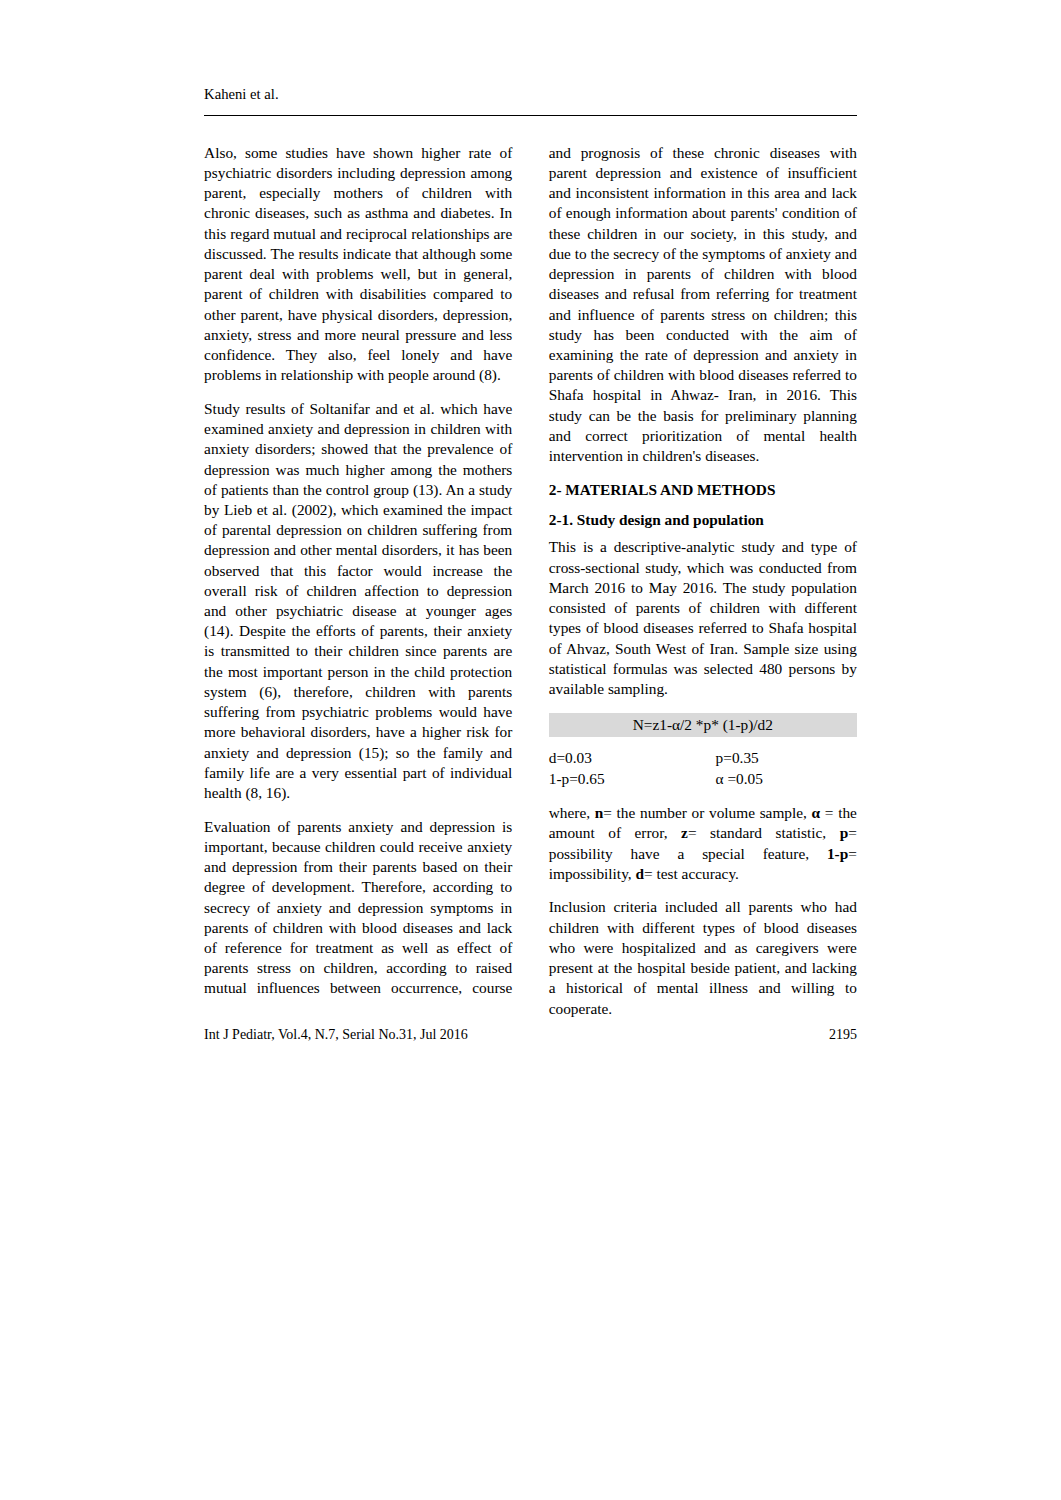Kaheni et al.
Also, some studies have shown higher rate of psychiatric disorders including depression among parent, especially mothers of children with chronic diseases, such as asthma and diabetes. In this regard mutual and reciprocal relationships are discussed. The results indicate that although some parent deal with problems well, but in general, parent of children with disabilities compared to other parent, have physical disorders, depression, anxiety, stress and more neural pressure and less confidence. They also, feel lonely and have problems in relationship with people around (8).
Study results of Soltanifar and et al. which have examined anxiety and depression in children with anxiety disorders; showed that the prevalence of depression was much higher among the mothers of patients than the control group (13). An a study by Lieb et al. (2002), which examined the impact of parental depression on children suffering from depression and other mental disorders, it has been observed that this factor would increase the overall risk of children affection to depression and other psychiatric disease at younger ages (14). Despite the efforts of parents, their anxiety is transmitted to their children since parents are the most important person in the child protection system (6), therefore, children with parents suffering from psychiatric problems would have more behavioral disorders, have a higher risk for anxiety and depression (15); so the family and family life are a very essential part of individual health (8, 16).
Evaluation of parents anxiety and depression is important, because children could receive anxiety and depression from their parents based on their degree of development. Therefore, according to secrecy of anxiety and depression symptoms in parents of children with blood diseases and lack of reference for treatment as well as effect of parents stress on children, according to raised mutual influences between occurrence, course and prognosis of these chronic diseases with parent depression and existence of insufficient and inconsistent information in this area and lack of enough information about parents' condition of these children in our society, in this study, and due to the secrecy of the symptoms of anxiety and depression in parents of children with blood diseases and refusal from referring for treatment and influence of parents stress on children; this study has been conducted with the aim of examining the rate of depression and anxiety in parents of children with blood diseases referred to Shafa hospital in Ahwaz- Iran, in 2016. This study can be the basis for preliminary planning and correct prioritization of mental health intervention in children's diseases.
2- MATERIALS AND METHODS
2-1. Study design and population
This is a descriptive-analytic study and type of cross-sectional study, which was conducted from March 2016 to May 2016. The study population consisted of parents of children with different types of blood diseases referred to Shafa hospital of Ahvaz, South West of Iran. Sample size using statistical formulas was selected 480 persons by available sampling.
N=z1-α/2 *p* (1-p)/d2
| d=0.03 | p=0.35 |
| 1-p=0.65 | α =0.05 |
where, n= the number or volume sample, α = the amount of error, z= standard statistic, p= possibility have a special feature, 1-p= impossibility, d= test accuracy.
Inclusion criteria included all parents who had children with different types of blood diseases who were hospitalized and as caregivers were present at the hospital beside patient, and lacking a historical of mental illness and willing to cooperate.
Int J Pediatr, Vol.4, N.7, Serial No.31, Jul 2016 2195